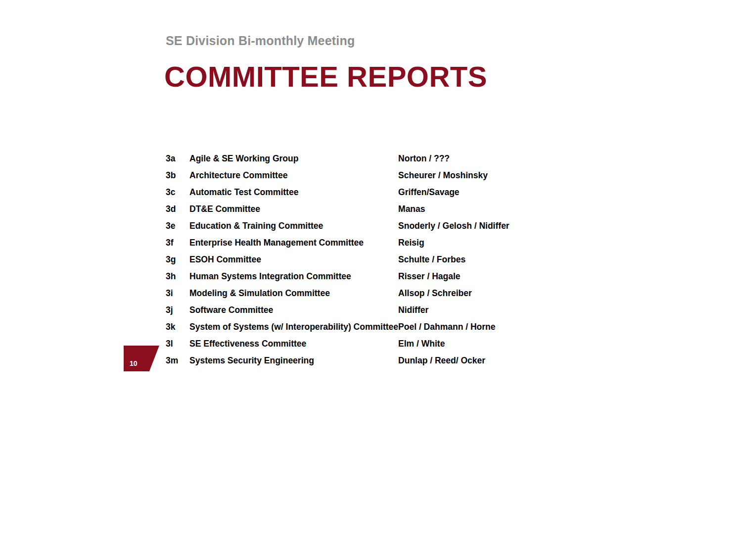SE Division Bi-monthly Meeting
COMMITTEE REPORTS
| 3a | Agile & SE Working Group | Norton / ??? |
| 3b | Architecture Committee | Scheurer / Moshinsky |
| 3c | Automatic Test Committee | Griffen/Savage |
| 3d | DT&E Committee | Manas |
| 3e | Education & Training Committee | Snoderly / Gelosh / Nidiffer |
| 3f | Enterprise Health Management Committee | Reisig |
| 3g | ESOH Committee | Schulte / Forbes |
| 3h | Human Systems Integration Committee | Risser / Hagale |
| 3i | Modeling & Simulation Committee | Allsop / Schreiber |
| 3j | Software Committee | Nidiffer |
| 3k | System of Systems (w/ Interoperability) Committee | Poel / Dahmann / Horne |
| 3l | SE Effectiveness Committee | Elm / White |
| 3m | Systems Security Engineering | Dunlap / Reed/ Ocker |
10